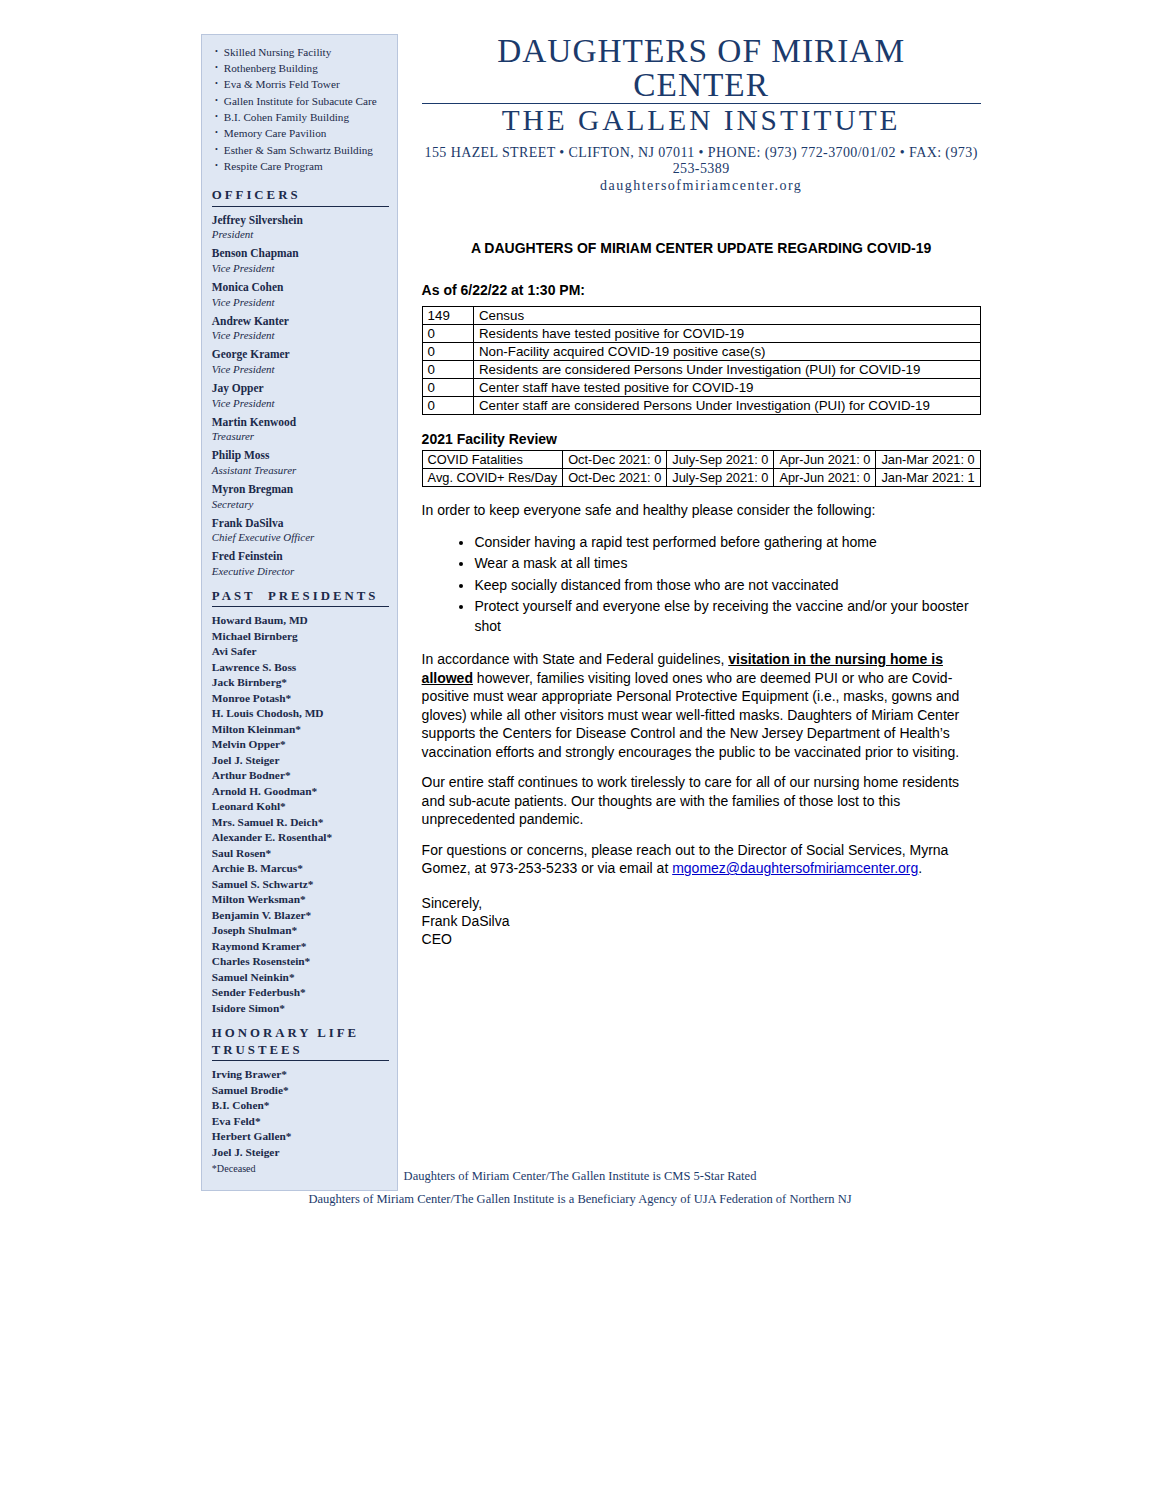Skilled Nursing Facility
Rothenberg Building
Eva & Morris Feld Tower
Gallen Institute for Subacute Care
B.I. Cohen Family Building
Memory Care Pavilion
Esther & Sam Schwartz Building
Respite Care Program
OFFICERS
Jeffrey Silvershein President
Benson Chapman Vice President
Monica Cohen Vice President
Andrew Kanter Vice President
George Kramer Vice President
Jay Opper Vice President
Martin Kenwood Treasurer
Philip Moss Assistant Treasurer
Myron Bregman Secretary
Frank DaSilva Chief Executive Officer
Fred Feinstein Executive Director
PAST PRESIDENTS
Howard Baum, MD
Michael Birnberg
Avi Safer
Lawrence S. Boss
Jack Birnberg*
Monroe Potash*
H. Louis Chodosh, MD
Milton Kleinman*
Melvin Opper*
Joel J. Steiger
Arthur Bodner*
Arnold H. Goodman*
Leonard Kohl*
Mrs. Samuel R. Deich*
Alexander E. Rosenthal*
Saul Rosen*
Archie B. Marcus*
Samuel S. Schwartz*
Milton Werksman*
Benjamin V. Blazer*
Joseph Shulman*
Raymond Kramer*
Charles Rosenstein*
Samuel Neinkin*
Sender Federbush*
Isidore Simon*
HONORARY LIFE TRUSTEES
Irving Brawer*
Samuel Brodie*
B.I. Cohen*
Eva Feld*
Herbert Gallen*
Joel J. Steiger
*Deceased
DAUGHTERS OF MIRIAM CENTER THE GALLEN INSTITUTE
155 HAZEL STREET • CLIFTON, NJ 07011 • PHONE: (973) 772-3700/01/02 • FAX: (973) 253-5389
daughtersofmiriamcenter.org
A DAUGHTERS OF MIRIAM CENTER UPDATE REGARDING COVID-19
As of 6/22/22 at 1:30 PM:
| 149 | Census |
| 0 | Residents have tested positive for COVID-19 |
| 0 | Non-Facility acquired COVID-19 positive case(s) |
| 0 | Residents are considered Persons Under Investigation (PUI) for COVID-19 |
| 0 | Center staff have tested positive for COVID-19 |
| 0 | Center staff are considered Persons Under Investigation (PUI) for COVID-19 |
2021 Facility Review
| COVID Fatalities | Oct-Dec 2021: 0 | July-Sep 2021: 0 | Apr-Jun 2021: 0 | Jan-Mar 2021: 0 |
| Avg. COVID+ Res/Day | Oct-Dec 2021: 0 | July-Sep 2021: 0 | Apr-Jun 2021: 0 | Jan-Mar 2021: 1 |
In order to keep everyone safe and healthy please consider the following:
Consider having a rapid test performed before gathering at home
Wear a mask at all times
Keep socially distanced from those who are not vaccinated
Protect yourself and everyone else by receiving the vaccine and/or your booster shot
In accordance with State and Federal guidelines, visitation in the nursing home is allowed however, families visiting loved ones who are deemed PUI or who are Covid-positive must wear appropriate Personal Protective Equipment (i.e., masks, gowns and gloves) while all other visitors must wear well-fitted masks. Daughters of Miriam Center supports the Centers for Disease Control and the New Jersey Department of Health’s vaccination efforts and strongly encourages the public to be vaccinated prior to visiting.
Our entire staff continues to work tirelessly to care for all of our nursing home residents and sub-acute patients. Our thoughts are with the families of those lost to this unprecedented pandemic.
For questions or concerns, please reach out to the Director of Social Services, Myrna Gomez, at 973-253-5233 or via email at mgomez@daughtersofmiriamcenter.org.
Sincerely,
Frank DaSilva
CEO
Daughters of Miriam Center/The Gallen Institute is CMS 5-Star Rated
Daughters of Miriam Center/The Gallen Institute is a Beneficiary Agency of UJA Federation of Northern NJ